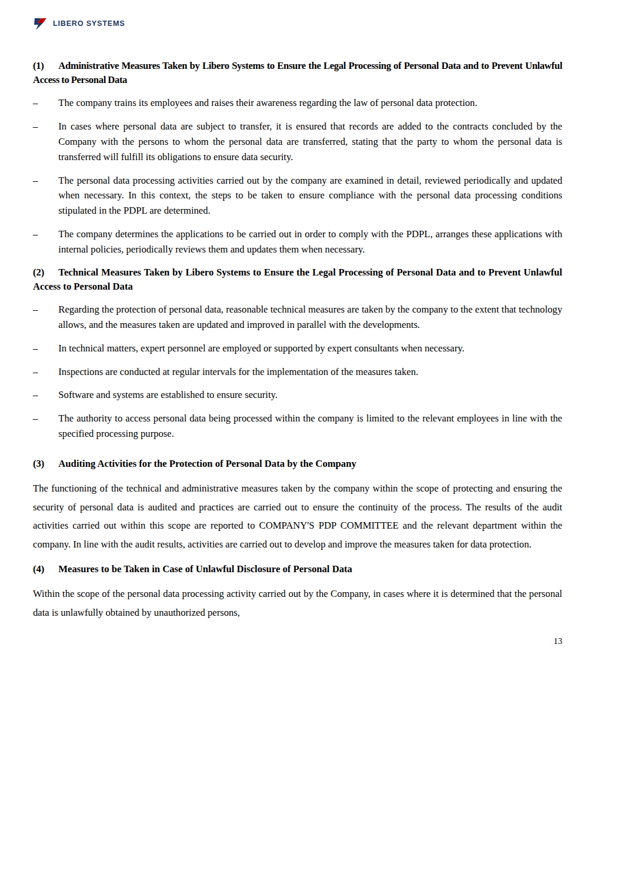Libero Systems
(1) Administrative Measures Taken by Libero Systems to Ensure the Legal Processing of Personal Data and to Prevent Unlawful Access to Personal Data
– The company trains its employees and raises their awareness regarding the law of personal data protection.
– In cases where personal data are subject to transfer, it is ensured that records are added to the contracts concluded by the Company with the persons to whom the personal data are transferred, stating that the party to whom the personal data is transferred will fulfill its obligations to ensure data security.
– The personal data processing activities carried out by the company are examined in detail, reviewed periodically and updated when necessary. In this context, the steps to be taken to ensure compliance with the personal data processing conditions stipulated in the PDPL are determined.
– The company determines the applications to be carried out in order to comply with the PDPL, arranges these applications with internal policies, periodically reviews them and updates them when necessary.
(2) Technical Measures Taken by Libero Systems to Ensure the Legal Processing of Personal Data and to Prevent Unlawful Access to Personal Data
– Regarding the protection of personal data, reasonable technical measures are taken by the company to the extent that technology allows, and the measures taken are updated and improved in parallel with the developments.
– In technical matters, expert personnel are employed or supported by expert consultants when necessary.
– Inspections are conducted at regular intervals for the implementation of the measures taken.
– Software and systems are established to ensure security.
– The authority to access personal data being processed within the company is limited to the relevant employees in line with the specified processing purpose.
(3) Auditing Activities for the Protection of Personal Data by the Company
The functioning of the technical and administrative measures taken by the company within the scope of protecting and ensuring the security of personal data is audited and practices are carried out to ensure the continuity of the process. The results of the audit activities carried out within this scope are reported to COMPANY'S PDP COMMITTEE and the relevant department within the company. In line with the audit results, activities are carried out to develop and improve the measures taken for data protection.
(4) Measures to be Taken in Case of Unlawful Disclosure of Personal Data
Within the scope of the personal data processing activity carried out by the Company, in cases where it is determined that the personal data is unlawfully obtained by unauthorized persons,
13